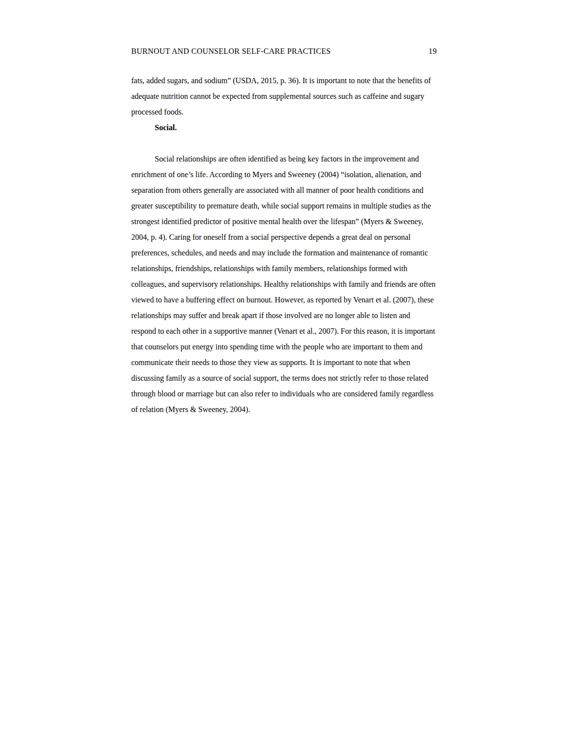Burnout and Counselor Self-Care Practices 19
fats, added sugars, and sodium” (USDA, 2015, p. 36). It is important to note that the benefits of adequate nutrition cannot be expected from supplemental sources such as caffeine and sugary processed foods.
Social.
Social relationships are often identified as being key factors in the improvement and enrichment of one’s life. According to Myers and Sweeney (2004) “isolation, alienation, and separation from others generally are associated with all manner of poor health conditions and greater susceptibility to premature death, while social support remains in multiple studies as the strongest identified predictor of positive mental health over the lifespan” (Myers & Sweeney, 2004, p. 4). Caring for oneself from a social perspective depends a great deal on personal preferences, schedules, and needs and may include the formation and maintenance of romantic relationships, friendships, relationships with family members, relationships formed with colleagues, and supervisory relationships. Healthy relationships with family and friends are often viewed to have a buffering effect on burnout. However, as reported by Venart et al. (2007), these relationships may suffer and break apart if those involved are no longer able to listen and respond to each other in a supportive manner (Venart et al., 2007). For this reason, it is important that counselors put energy into spending time with the people who are important to them and communicate their needs to those they view as supports. It is important to note that when discussing family as a source of social support, the terms does not strictly refer to those related through blood or marriage but can also refer to individuals who are considered family regardless of relation (Myers & Sweeney, 2004).